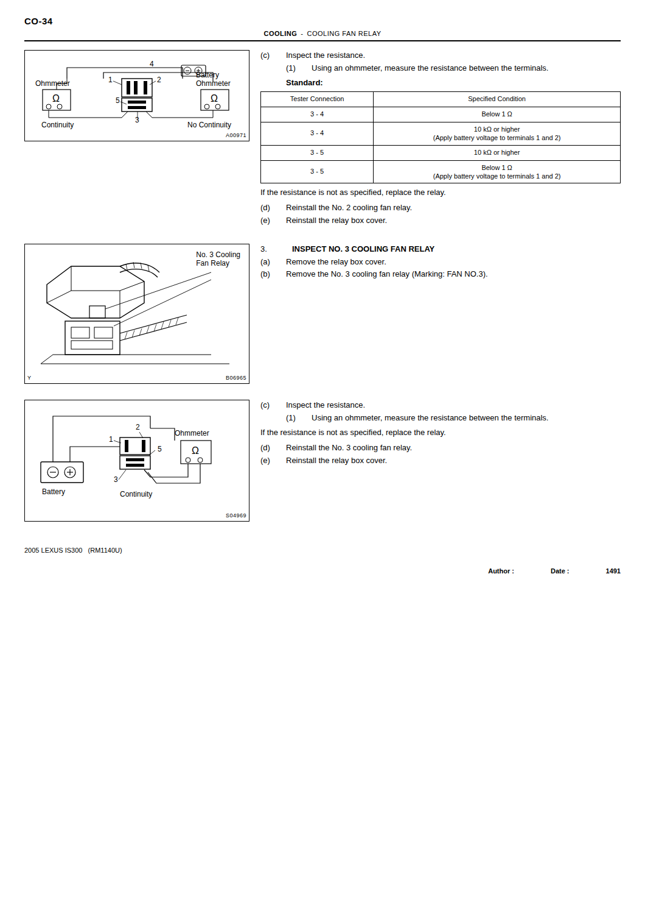CO-34
COOLING-COOLING FAN RELAY
1 2 4 5 3 Ω Ohmmeter Continuity Ω Ohmmeter Battery No Continuity A00971
(c) Inspect the resistance.
(1) Using an ohmmeter, measure the resistance between the terminals.
Standard:
| Tester Connection | Specified Condition |
| --- | --- |
| 3 - 4 | Below 1 Ω |
| 3 - 4 | 10 kΩ or higher (Apply battery voltage to terminals 1 and 2) |
| 3 - 5 | 10 kΩ or higher |
| 3 - 5 | Below 1 Ω (Apply battery voltage to terminals 1 and 2) |
If the resistance is not as specified, replace the relay.
(d) Reinstall the No. 2 cooling fan relay.
(e) Reinstall the relay box cover.
No. 3 Cooling
Fan Relay
Y B06965
3. Inspect No. 3 Cooling Fan Relay
(a) Remove the relay box cover.
(b) Remove the No. 3 cooling fan relay (Marking: FAN NO.3).
Battery 1 2 5 3 Ω Ohmmeter Continuity S04969
(c) Inspect the resistance.
(1) Using an ohmmeter, measure the resistance between the terminals.
If the resistance is not as specified, replace the relay.
(d) Reinstall the No. 3 cooling fan relay.
(e) Reinstall the relay box cover.
2005 LEXUS IS300 (RM1140U)
Author : Date : 1491